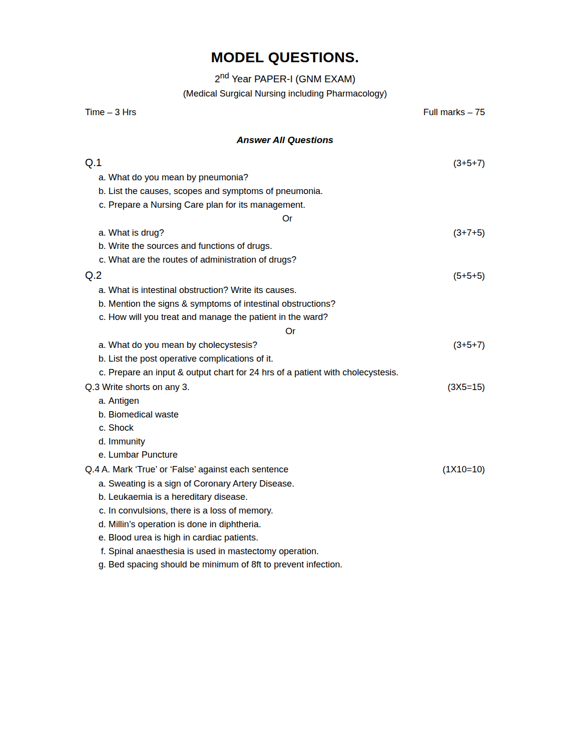MODEL QUESTIONS.
2nd Year PAPER-I (GNM EXAM)
(Medical Surgical Nursing including Pharmacology)
Time – 3 Hrs Full marks – 75
Answer All Questions
Q.1 (3+5+7)
What do you mean by pneumonia?
List the causes, scopes and symptoms of pneumonia.
Prepare a Nursing Care plan for its management.
Or
What is drug? (3+7+5)
Write the sources and functions of drugs.
What are the routes of administration of drugs?
Q.2 (5+5+5)
What is intestinal obstruction? Write its causes.
Mention the signs & symptoms of intestinal obstructions?
How will you treat and manage the patient in the ward?
Or
What do you mean by cholecystesis? (3+5+7)
List the post operative complications of it.
Prepare an input & output chart for 24 hrs of a patient with cholecystesis.
Q.3 Write shorts on any 3. (3X5=15)
Antigen
Biomedical waste
Shock
Immunity
Lumbar Puncture
Q.4 A. Mark ‘True’ or ‘False’ against each sentence (1X10=10)
Sweating is a sign of Coronary Artery Disease.
Leukaemia is a hereditary disease.
In convulsions, there is a loss of memory.
Millin’s operation is done in diphtheria.
Blood urea is high in cardiac patients.
Spinal anaesthesia is used in mastectomy operation.
Bed spacing should be minimum of 8ft to prevent infection.